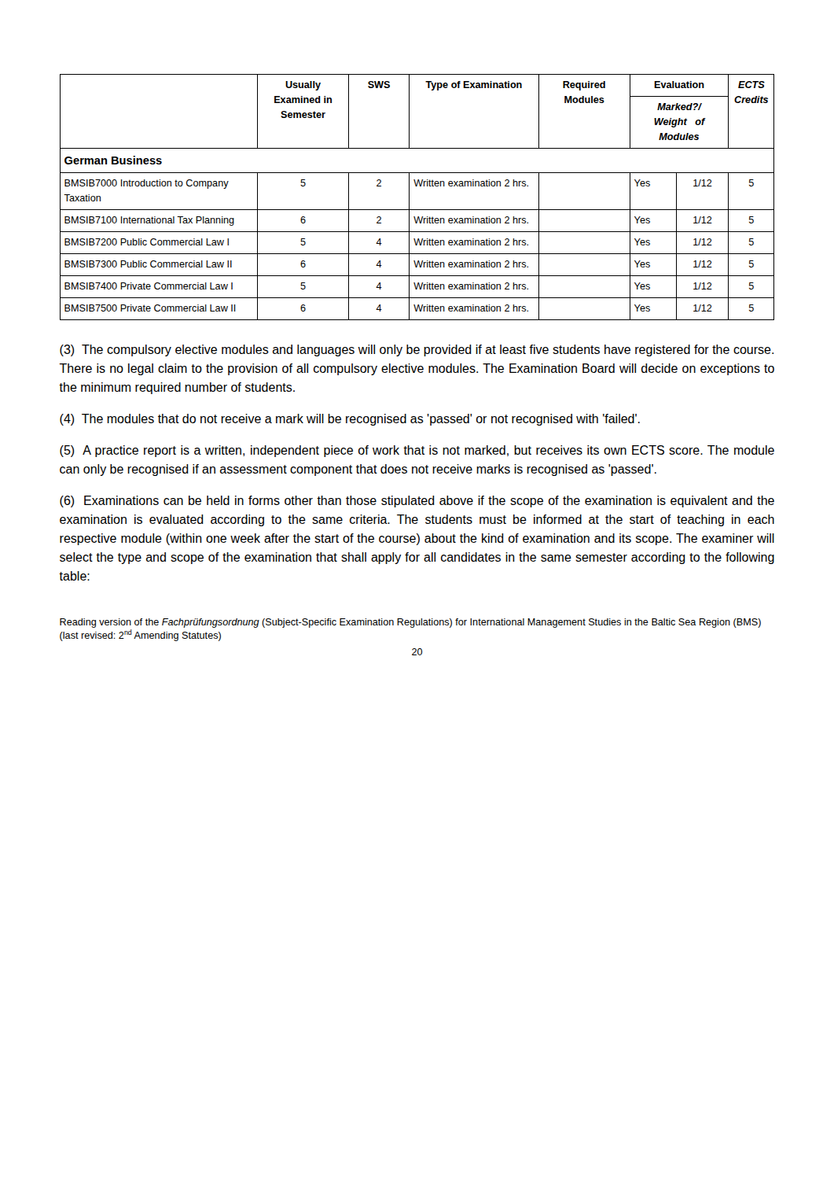| | Usually Examined in Semester | SWS | Type of Examination | Required Modules | Evaluation | ECTS Credits |
| --- | --- | --- | --- | --- | --- | --- |
| Marked?/ Weight of Modules |
| German Business |
| BMSIB7000 Introduction to Company Taxation | 5 | 2 | Written examination 2 hrs. | | Yes | 1/12 | 5 |
| BMSIB7100 International Tax Planning | 6 | 2 | Written examination 2 hrs. | | Yes | 1/12 | 5 |
| BMSIB7200 Public Commercial Law I | 5 | 4 | Written examination 2 hrs. | | Yes | 1/12 | 5 |
| BMSIB7300 Public Commercial Law II | 6 | 4 | Written examination 2 hrs. | | Yes | 1/12 | 5 |
| BMSIB7400 Private Commercial Law I | 5 | 4 | Written examination 2 hrs. | | Yes | 1/12 | 5 |
| BMSIB7500 Private Commercial Law II | 6 | 4 | Written examination 2 hrs. | | Yes | 1/12 | 5 |
(3) The compulsory elective modules and languages will only be provided if at least five students have registered for the course. There is no legal claim to the provision of all compulsory elective modules. The Examination Board will decide on exceptions to the minimum required number of students.
(4) The modules that do not receive a mark will be recognised as 'passed' or not recognised with 'failed'.
(5) A practice report is a written, independent piece of work that is not marked, but receives its own ECTS score. The module can only be recognised if an assessment component that does not receive marks is recognised as 'passed'.
(6) Examinations can be held in forms other than those stipulated above if the scope of the examination is equivalent and the examination is evaluated according to the same criteria. The students must be informed at the start of teaching in each respective module (within one week after the start of the course) about the kind of examination and its scope. The examiner will select the type and scope of the examination that shall apply for all candidates in the same semester according to the following table:
Reading version of the Fachprüfungsordnung (Subject-Specific Examination Regulations) for International Management Studies in the Baltic Sea Region (BMS) (last revised: 2nd Amending Statutes)
20